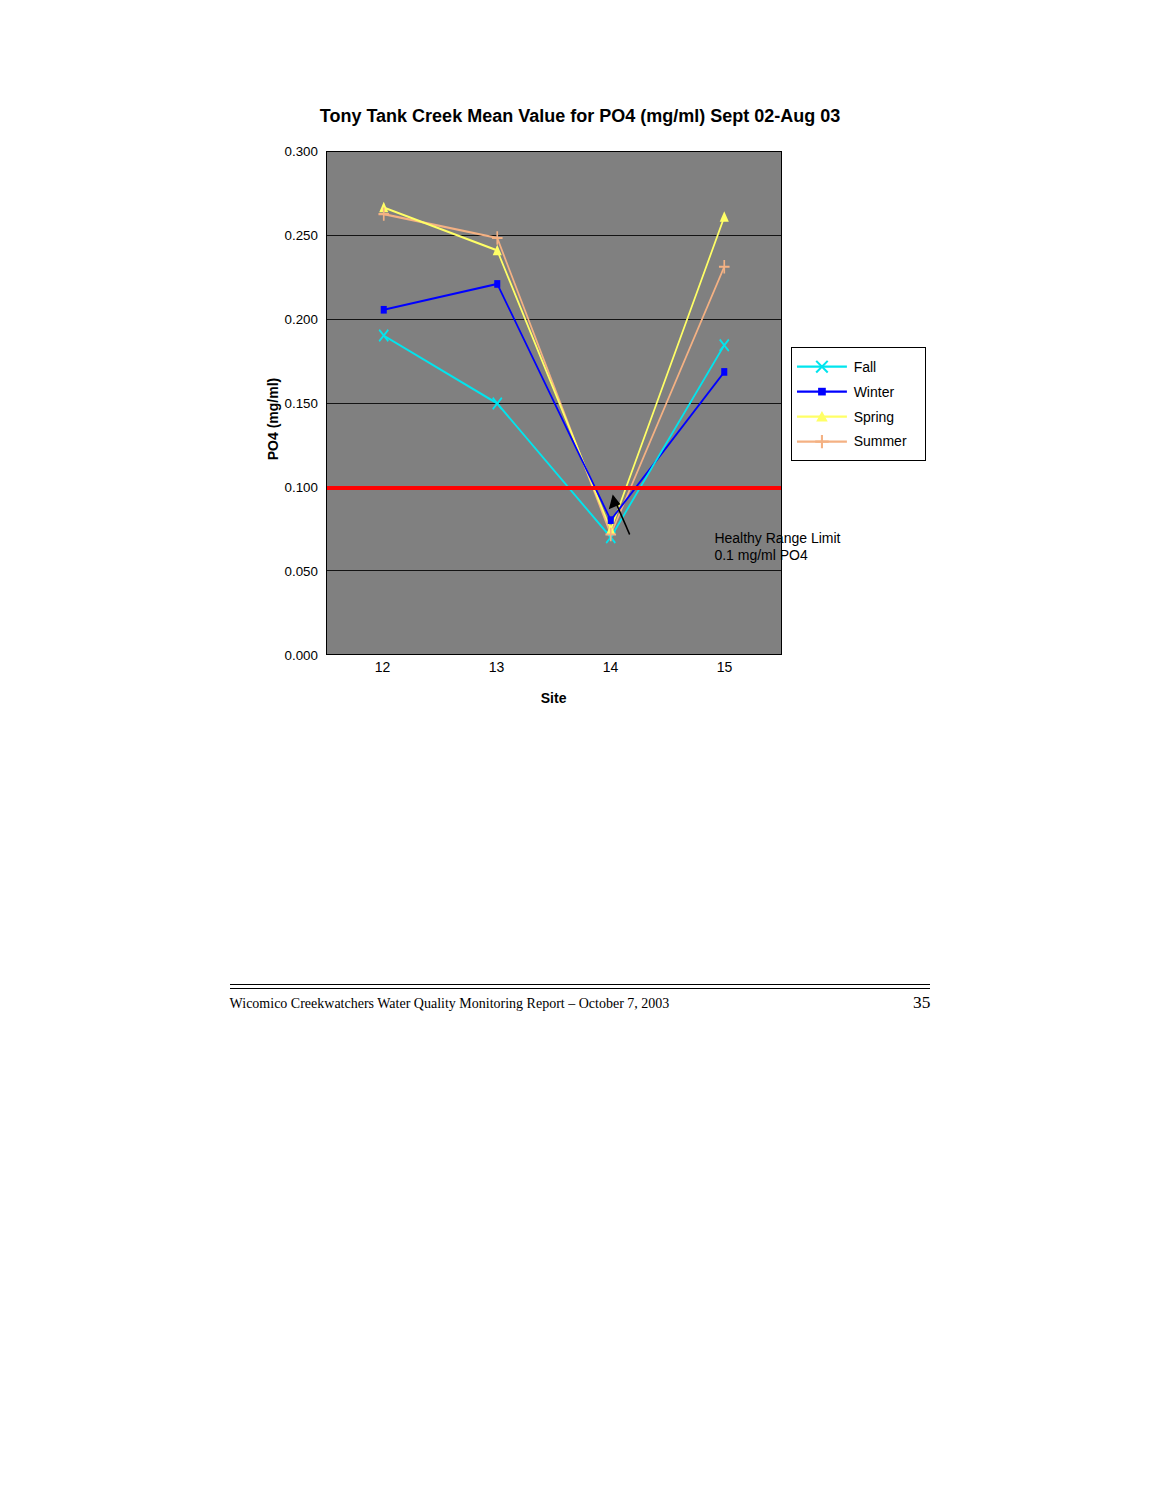Tony Tank Creek Mean Value for PO4 (mg/ml) Sept 02-Aug 03
PO4 (mg/ml)
0.300 0.250 0.200 0.150 0.100 0.050 0.000
12 13 14 15
Site
Fall
Winter
Spring
Summer
Healthy Range Limit
0.1 mg/ml PO4
Wicomico Creekwatchers Water Quality Monitoring Report – October 7, 2003 35